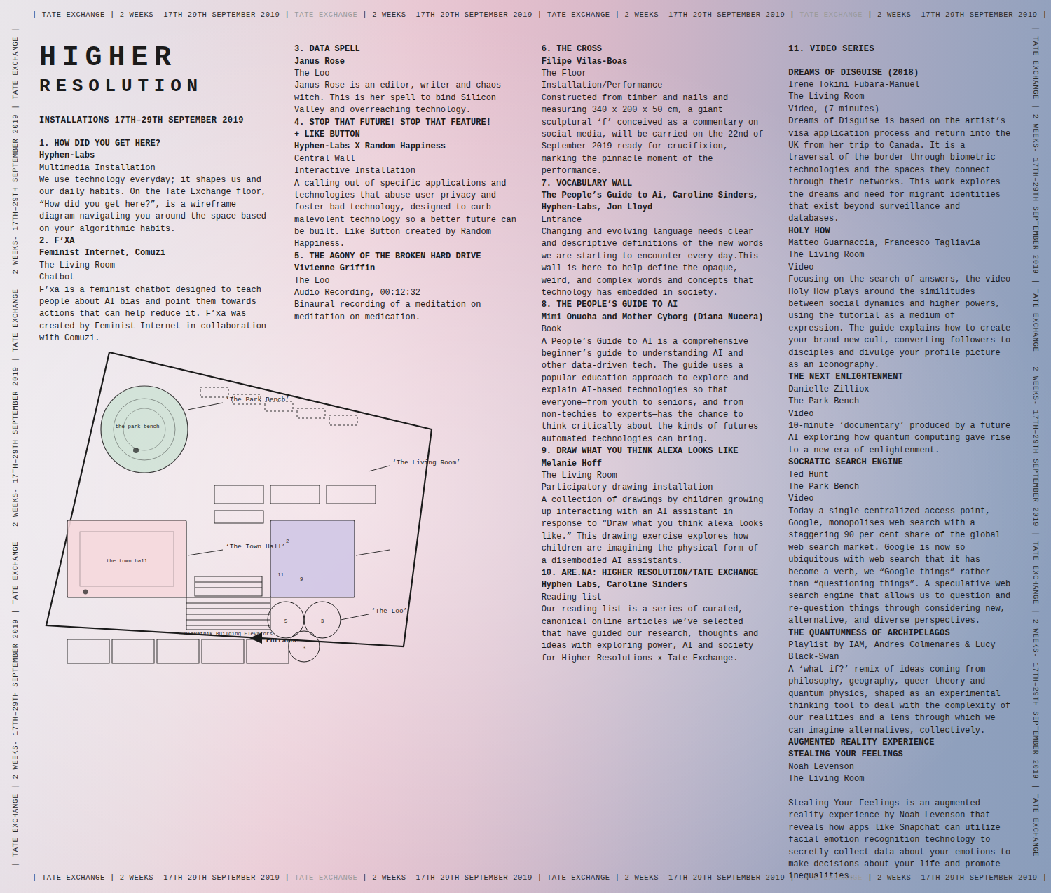| TATE EXCHANGE | 2 WEEKS- 17TH–29TH SEPTEMBER 2019 | TATE EXCHANGE | 2 WEEKS- 17TH–29TH SEPTEMBER 2019 | TATE EXCHANGE | 2 WEEKS- 17TH–29TH SEPTEMBER 2019 | TATE EXCHANGE | 2 WEEKS- 17TH–29TH SEPTEMBER 2019 | TATE EXCHANGE |
| TATE EXCHANGE | 2 WEEKS- 17TH–29TH SEPTEMBER 2019 | TATE EXCHANGE | 2 WEEKS- 17TH–29TH SEPTEMBER 2019 | TATE EXCHANGE | 2 WEEKS- 17TH–29TH SEPTEMBER 2019 | TATE EXCHANGE |
| TATE EXCHANGE | 2 WEEKS- 17TH–29TH SEPTEMBER 2019 | TATE EXCHANGE | 2 WEEKS- 17TH–29TH SEPTEMBER 2019 | TATE EXCHANGE | 2 WEEKS- 17TH–29TH SEPTEMBER 2019 | TATE EXCHANGE |
HIGHERRESOLUTION
INSTALLATIONS 17TH–29TH SEPTEMBER 2019
1. HOW DID YOU GET HERE?
Hyphen-Labs
Multimedia Installation
We use technology everyday; it shapes us and our daily habits. On the Tate Exchange floor, “How did you get here?”, is a wireframe diagram navigating you around the space based on your algorithmic habits.
2. F’XA
Feminist Internet, Comuzi
The Living Room
Chatbot
F’xa is a feminist chatbot designed to teach people about AI bias and point them towards actions that can help reduce it. F’xa was created by Feminist Internet in collaboration with Comuzi.
the park bench the town hall 2 11 9 5 3 3 Blavatnik Building Elevators ‘The Park Bench’ ‘The Town Hall’ ‘The Living Room’ ‘The Loo’ Entrance
3. DATA SPELL
Janus Rose
The Loo
Janus Rose is an editor, writer and chaos witch. This is her spell to bind Silicon Valley and overreaching technology.
4. STOP THAT FUTURE! STOP THAT FEATURE!
+ LIKE BUTTON
Hyphen-Labs X Random Happiness
Central Wall
Interactive Installation
A calling out of specific applications and technologies that abuse user privacy and foster bad technology, designed to curb malevolent technology so a better future can be built. Like Button created by Random Happiness.
5. THE AGONY OF THE BROKEN HARD DRIVE
Vivienne Griffin
The Loo
Audio Recording, 00:12:32
Binaural recording of a meditation on meditation on medication.
6. THE CROSS
Filipe Vilas-Boas
The Floor
Installation/Performance
Constructed from timber and nails and measuring 340 x 200 x 50 cm, a giant sculptural ‘f’ conceived as a commentary on social media, will be carried on the 22nd of September 2019 ready for crucifixion, marking the pinnacle moment of the performance.
7. VOCABULARY WALL
The People’s Guide to Ai, Caroline Sinders,
Hyphen-Labs, Jon Lloyd
Entrance
Changing and evolving language needs clear and descriptive definitions of the new words we are starting to encounter every day.This wall is here to help define the opaque, weird, and complex words and concepts that technology has embedded in society.
8. THE PEOPLE’S GUIDE TO AI
Mimi Onuoha and Mother Cyborg (Diana Nucera)
Book
A People’s Guide to AI is a comprehensive beginner’s guide to understanding AI and other data-driven tech. The guide uses a popular education approach to explore and explain AI-based technologies so that everyone—from youth to seniors, and from non-techies to experts—has the chance to think critically about the kinds of futures automated technologies can bring.
9. DRAW WHAT YOU THINK ALEXA LOOKS LIKE
Melanie Hoff
The Living Room
Participatory drawing installation
A collection of drawings by children growing up interacting with an AI assistant in response to “Draw what you think alexa looks like.” This drawing exercise explores how children are imagining the physical form of a disembodied AI assistants.
10. ARE.NA: HIGHER RESOLUTION/TATE EXCHANGE
Hyphen Labs, Caroline Sinders
Reading list
Our reading list is a series of curated, canonical online articles we’ve selected that have guided our research, thoughts and ideas with exploring power, AI and society for Higher Resolutions x Tate Exchange.
11. VIDEO SERIES
DREAMS OF DISGUISE (2018)
Irene Tokini Fubara-Manuel
The Living Room
Video, (7 minutes)
Dreams of Disguise is based on the artist’s visa application process and return into the UK from her trip to Canada. It is a traversal of the border through biometric technologies and the spaces they connect through their networks. This work explores the dreams and need for migrant identities that exist beyond surveillance and databases.
HOLY HOW
Matteo Guarnaccia, Francesco Tagliavia
The Living Room
Video
Focusing on the search of answers, the video Holy How plays around the similitudes between social dynamics and higher powers, using the tutorial as a medium of expression. The guide explains how to create your brand new cult, converting followers to disciples and divulge your profile picture as an iconography.
THE NEXT ENLIGHTENMENT
Danielle Zilliox
The Park Bench
Video
10-minute ‘documentary’ produced by a future AI exploring how quantum computing gave rise to a new era of enlightenment.
SOCRATIC SEARCH ENGINE
Ted Hunt
The Park Bench
Video
Today a single centralized access point, Google, monopolises web search with a staggering 90 per cent share of the global web search market. Google is now so ubiquitous with web search that it has become a verb, we “Google things” rather than “questioning things”. A speculative web search engine that allows us to question and re-question things through considering new, alternative, and diverse perspectives.
THE QUANTUMNESS OF ARCHIPELAGOS
Playlist by IAM, Andres Colmenares & Lucy Black-Swan
A ‘what if?’ remix of ideas coming from philosophy, geography, queer theory and quantum physics, shaped as an experimental thinking tool to deal with the complexity of our realities and a lens through which we can imagine alternatives, collectively.
AUGMENTED REALITY EXPERIENCE
STEALING YOUR FEELINGS
Noah Levenson
The Living Room
Stealing Your Feelings is an augmented reality experience by Noah Levenson that reveals how apps like Snapchat can utilize facial emotion recognition technology to secretly collect data about your emotions to make decisions about your life and promote inequalities.
| TATE EXCHANGE | 2 WEEKS- 17TH–29TH SEPTEMBER 2019 | TATE EXCHANGE | 2 WEEKS- 17TH–29TH SEPTEMBER 2019 | TATE EXCHANGE | 2 WEEKS- 17TH–29TH SEPTEMBER 2019 | TATE EXCHANGE | 2 WEEKS- 17TH–29TH SEPTEMBER 2019 | TATE EXCHANGE |